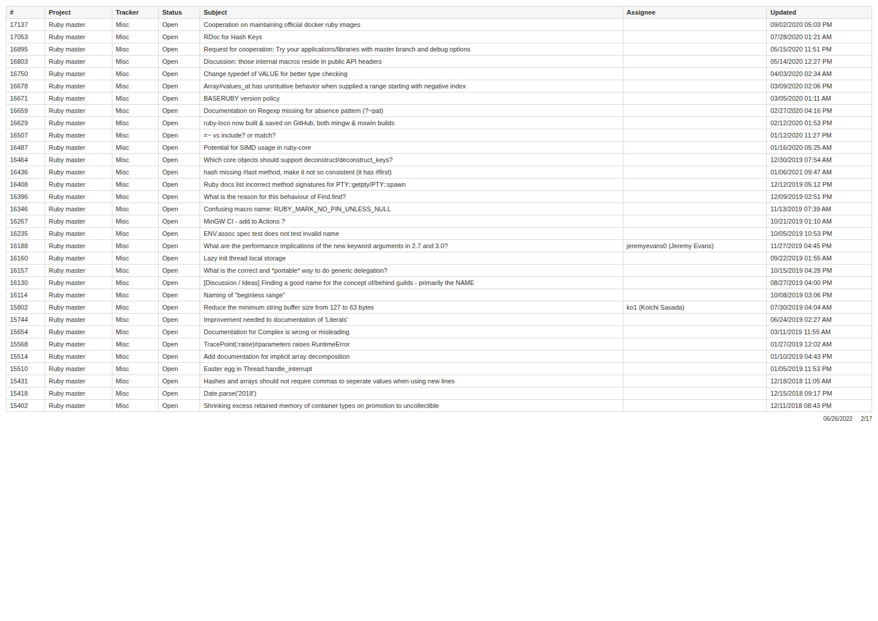| # | Project | Tracker | Status | Subject | Assignee | Updated |
| --- | --- | --- | --- | --- | --- | --- |
| 17137 | Ruby master | Misc | Open | Cooperation on maintaining official docker ruby images | | 09/02/2020 05:03 PM |
| 17053 | Ruby master | Misc | Open | RDoc for Hash Keys | | 07/28/2020 01:21 AM |
| 16895 | Ruby master | Misc | Open | Request for cooperation: Try your applications/libraries with master branch and debug options | | 05/15/2020 11:51 PM |
| 16803 | Ruby master | Misc | Open | Discussion: those internal macros reside in public API headers | | 05/14/2020 12:27 PM |
| 16750 | Ruby master | Misc | Open | Change typedef of VALUE for better type checking | | 04/03/2020 02:34 AM |
| 16678 | Ruby master | Misc | Open | Array#values_at has unintuitive behavior when supplied a range starting with negative index | | 03/09/2020 02:06 PM |
| 16671 | Ruby master | Misc | Open | BASERUBY version policy | | 03/05/2020 01:11 AM |
| 16659 | Ruby master | Misc | Open | Documentation on Regexp missing for absence pattern (?~pat) | | 02/27/2020 04:16 PM |
| 16629 | Ruby master | Misc | Open | ruby-loco now built & saved on GitHub, both mingw & mswin builds | | 02/12/2020 01:53 PM |
| 16507 | Ruby master | Misc | Open | =~ vs include? or match? | | 01/12/2020 11:27 PM |
| 16487 | Ruby master | Misc | Open | Potential for SIMD usage in ruby-core | | 01/16/2020 05:25 AM |
| 16464 | Ruby master | Misc | Open | Which core objects should support deconstruct/deconstruct_keys? | | 12/30/2019 07:54 AM |
| 16436 | Ruby master | Misc | Open | hash missing #last method, make it not so consistent (it has #first) | | 01/06/2021 09:47 AM |
| 16408 | Ruby master | Misc | Open | Ruby docs list incorrect method signatures for PTY::getpty/PTY::spawn | | 12/12/2019 05:12 PM |
| 16396 | Ruby master | Misc | Open | What is the reason for this behaviour of Find.find? | | 12/09/2019 02:51 PM |
| 16346 | Ruby master | Misc | Open | Confusing macro name: RUBY_MARK_NO_PIN_UNLESS_NULL | | 11/13/2019 07:39 AM |
| 16267 | Ruby master | Misc | Open | MinGW CI - add to Actions ? | | 10/21/2019 01:10 AM |
| 16235 | Ruby master | Misc | Open | ENV.assoc spec test does not test invalid name | | 10/05/2019 10:53 PM |
| 16188 | Ruby master | Misc | Open | What are the performance implications of the new keyword arguments in 2.7 and 3.0? | jeremyevans0 (Jeremy Evans) | 11/27/2019 04:45 PM |
| 16160 | Ruby master | Misc | Open | Lazy init thread local storage | | 09/22/2019 01:55 AM |
| 16157 | Ruby master | Misc | Open | What is the correct and *portable* way to do generic delegation? | | 10/15/2019 04:28 PM |
| 16130 | Ruby master | Misc | Open | [Discussion / Ideas] Finding a good name for the concept of/behind guilds - primarily the NAME | | 08/27/2019 04:00 PM |
| 16114 | Ruby master | Misc | Open | Naming of "beginless range" | | 10/08/2019 03:06 PM |
| 15802 | Ruby master | Misc | Open | Reduce the minimum string buffer size from 127 to 63 bytes | ko1 (Koichi Sasada) | 07/30/2019 04:04 AM |
| 15744 | Ruby master | Misc | Open | Improvement needed to documentation of 'Literals' | | 06/24/2019 02:27 AM |
| 15654 | Ruby master | Misc | Open | Documentation for Complex is wrong or misleading | | 03/11/2019 11:55 AM |
| 15568 | Ruby master | Misc | Open | TracePoint(:raise)#parameters raises RuntimeError | | 01/27/2019 12:02 AM |
| 15514 | Ruby master | Misc | Open | Add documentation for implicit array decomposition | | 01/10/2019 04:43 PM |
| 15510 | Ruby master | Misc | Open | Easter egg in Thread.handle_interrupt | | 01/05/2019 11:53 PM |
| 15431 | Ruby master | Misc | Open | Hashes and arrays should not require commas to seperate values when using new lines | | 12/18/2018 11:05 AM |
| 15418 | Ruby master | Misc | Open | Date.parse('2018') | | 12/15/2018 09:17 PM |
| 15402 | Ruby master | Misc | Open | Shrinking excess retained memory of container types on promotion to uncollectible | | 12/11/2018 08:43 PM |
06/26/2022 2/17